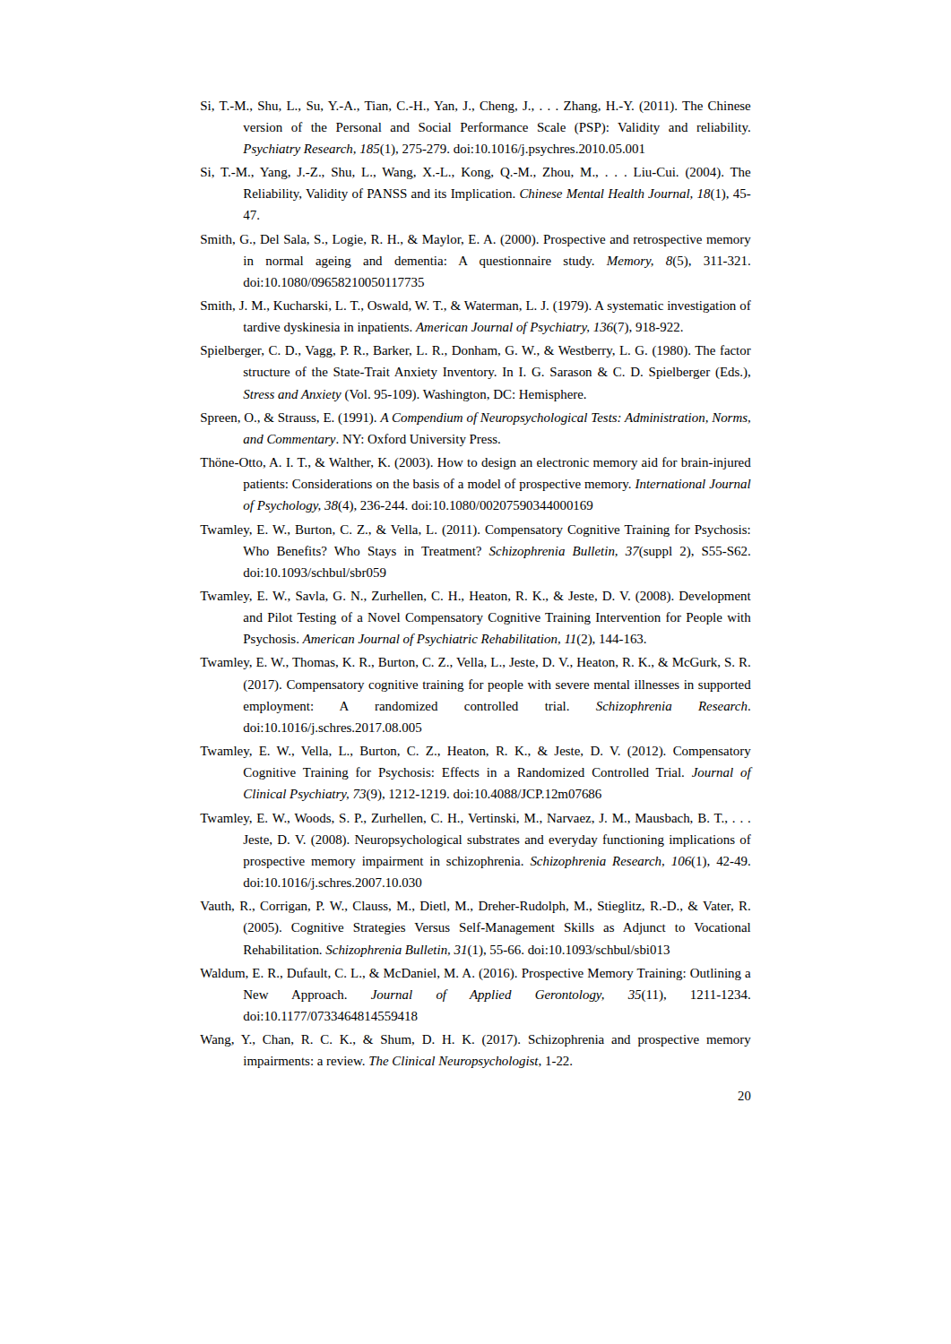Si, T.-M., Shu, L., Su, Y.-A., Tian, C.-H., Yan, J., Cheng, J., . . . Zhang, H.-Y. (2011). The Chinese version of the Personal and Social Performance Scale (PSP): Validity and reliability. Psychiatry Research, 185(1), 275-279. doi:10.1016/j.psychres.2010.05.001
Si, T.-M., Yang, J.-Z., Shu, L., Wang, X.-L., Kong, Q.-M., Zhou, M., . . . Liu-Cui. (2004). The Reliability, Validity of PANSS and its Implication. Chinese Mental Health Journal, 18(1), 45-47.
Smith, G., Del Sala, S., Logie, R. H., & Maylor, E. A. (2000). Prospective and retrospective memory in normal ageing and dementia: A questionnaire study. Memory, 8(5), 311-321. doi:10.1080/09658210050117735
Smith, J. M., Kucharski, L. T., Oswald, W. T., & Waterman, L. J. (1979). A systematic investigation of tardive dyskinesia in inpatients. American Journal of Psychiatry, 136(7), 918-922.
Spielberger, C. D., Vagg, P. R., Barker, L. R., Donham, G. W., & Westberry, L. G. (1980). The factor structure of the State-Trait Anxiety Inventory. In I. G. Sarason & C. D. Spielberger (Eds.), Stress and Anxiety (Vol. 95-109). Washington, DC: Hemisphere.
Spreen, O., & Strauss, E. (1991). A Compendium of Neuropsychological Tests: Administration, Norms, and Commentary. NY: Oxford University Press.
Thöne-Otto, A. I. T., & Walther, K. (2003). How to design an electronic memory aid for brain-injured patients: Considerations on the basis of a model of prospective memory. International Journal of Psychology, 38(4), 236-244. doi:10.1080/00207590344000169
Twamley, E. W., Burton, C. Z., & Vella, L. (2011). Compensatory Cognitive Training for Psychosis: Who Benefits? Who Stays in Treatment? Schizophrenia Bulletin, 37(suppl 2), S55-S62. doi:10.1093/schbul/sbr059
Twamley, E. W., Savla, G. N., Zurhellen, C. H., Heaton, R. K., & Jeste, D. V. (2008). Development and Pilot Testing of a Novel Compensatory Cognitive Training Intervention for People with Psychosis. American Journal of Psychiatric Rehabilitation, 11(2), 144-163.
Twamley, E. W., Thomas, K. R., Burton, C. Z., Vella, L., Jeste, D. V., Heaton, R. K., & McGurk, S. R. (2017). Compensatory cognitive training for people with severe mental illnesses in supported employment: A randomized controlled trial. Schizophrenia Research. doi:10.1016/j.schres.2017.08.005
Twamley, E. W., Vella, L., Burton, C. Z., Heaton, R. K., & Jeste, D. V. (2012). Compensatory Cognitive Training for Psychosis: Effects in a Randomized Controlled Trial. Journal of Clinical Psychiatry, 73(9), 1212-1219. doi:10.4088/JCP.12m07686
Twamley, E. W., Woods, S. P., Zurhellen, C. H., Vertinski, M., Narvaez, J. M., Mausbach, B. T., . . . Jeste, D. V. (2008). Neuropsychological substrates and everyday functioning implications of prospective memory impairment in schizophrenia. Schizophrenia Research, 106(1), 42-49. doi:10.1016/j.schres.2007.10.030
Vauth, R., Corrigan, P. W., Clauss, M., Dietl, M., Dreher-Rudolph, M., Stieglitz, R.-D., & Vater, R. (2005). Cognitive Strategies Versus Self-Management Skills as Adjunct to Vocational Rehabilitation. Schizophrenia Bulletin, 31(1), 55-66. doi:10.1093/schbul/sbi013
Waldum, E. R., Dufault, C. L., & McDaniel, M. A. (2016). Prospective Memory Training: Outlining a New Approach. Journal of Applied Gerontology, 35(11), 1211-1234. doi:10.1177/0733464814559418
Wang, Y., Chan, R. C. K., & Shum, D. H. K. (2017). Schizophrenia and prospective memory impairments: a review. The Clinical Neuropsychologist, 1-22.
20